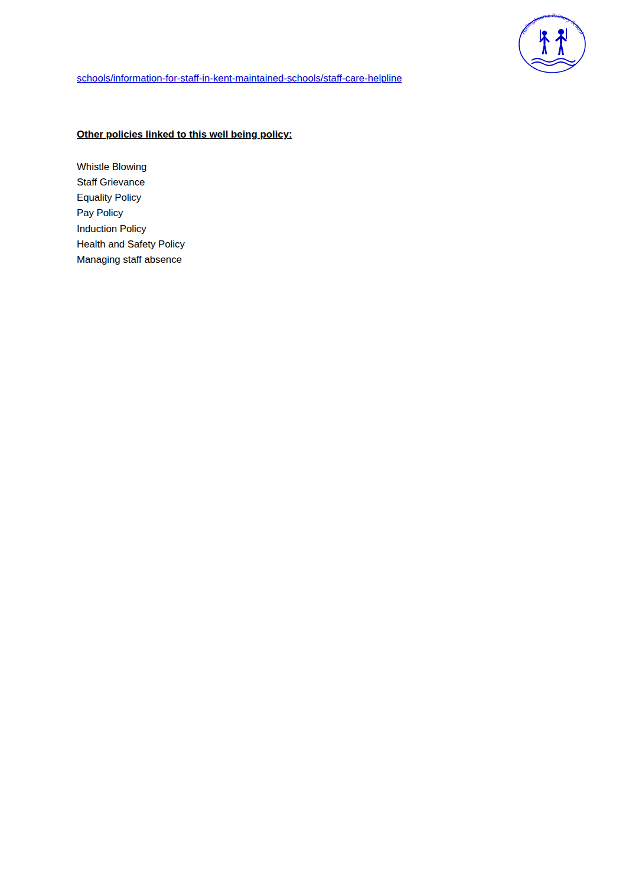Hollingbourne Primary School
schools/information-for-staff-in-kent-maintained-schools/staff-care-helpline
Other policies linked to this well being policy:
Whistle Blowing
Staff Grievance
Equality Policy
Pay Policy
Induction Policy
Health and Safety Policy
Managing staff absence